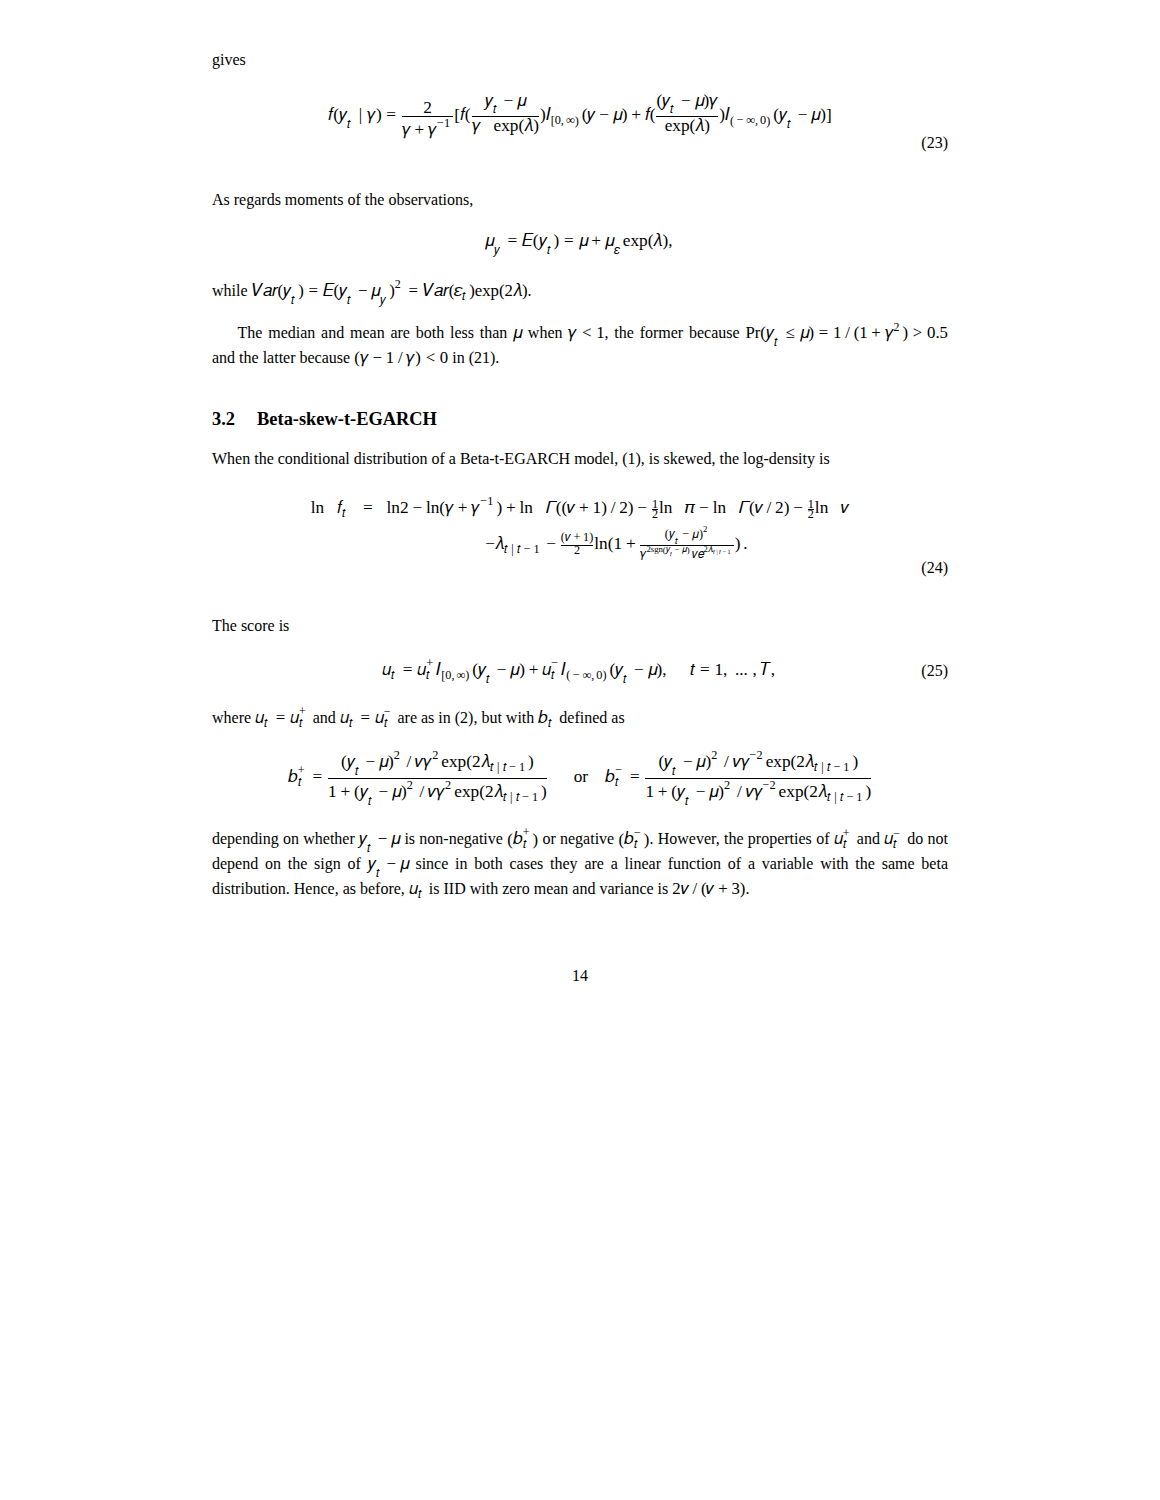gives
f(yt|γ) = 2γ+γ−1 [ f ( yt−μ γ exp(λ) ) I[0,∞) (y−μ) + f ( (yt−μ)γ exp(λ) ) I(−∞,0) (yt−μ) ] (23)
As regards moments of the observations,
μy = E(yt) = μ+μεexp(λ),
while Var(yt)=E(yt−μy)2=Var(εt)exp(2λ).
The median and mean are both less than μ when γ<1, the former because Pr(yt≤μ)=1/(1+γ2)>0.5 and the latter because (γ−1/γ)<0 in (21).
3.2 Beta-skew-t-EGARCH
When the conditional distribution of a Beta-t-EGARCH model, (1), is skewed, the log-density is
ln ft = ln2−ln(γ+γ−1) +ln Γ((ν+1)/2) −12ln π −ln Γ(ν/2) −12ln ν −λt|t−1 −(ν+1)2 ln ( 1+ (yt−μ)2 γ2sgn(yt−μ)νe2λt|t−1 ) . (24)
The score is
ut = ut+ I[0,∞) (yt−μ) + ut− I(−∞,0) (yt−μ) , t=1,...,T, (25)
where ut=ut+ and ut=ut− are as in (2), but with bt defined as
bt+ = (yt−μ)2/νγ2exp(2λt|t−1) 1+(yt−μ)2/νγ2exp(2λt|t−1) or bt− = (yt−μ)2/νγ−2exp(2λt|t−1) 1+(yt−μ)2/νγ−2exp(2λt|t−1)
depending on whether yt−μ is non-negative (bt+) or negative (bt−). However, the properties of ut+ and ut− do not depend on the sign of yt−μ since in both cases they are a linear function of a variable with the same beta distribution. Hence, as before, ut is IID with zero mean and variance is 2ν/(ν+3).
14